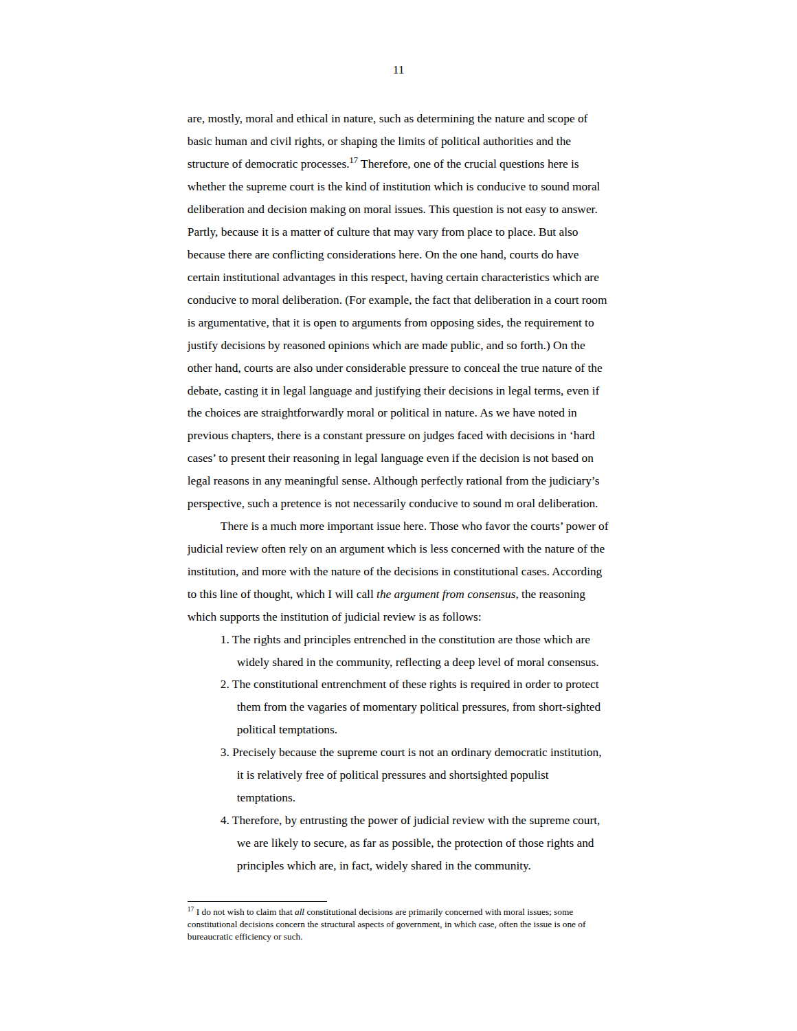11
are, mostly, moral and ethical in nature, such as determining the nature and scope of basic human and civil rights, or shaping the limits of political authorities and the structure of democratic processes.17 Therefore, one of the crucial questions here is whether the supreme court is the kind of institution which is conducive to sound moral deliberation and decision making on moral issues. This question is not easy to answer. Partly, because it is a matter of culture that may vary from place to place. But also because there are conflicting considerations here. On the one hand, courts do have certain institutional advantages in this respect, having certain characteristics which are conducive to moral deliberation. (For example, the fact that deliberation in a court room is argumentative, that it is open to arguments from opposing sides, the requirement to justify decisions by reasoned opinions which are made public, and so forth.) On the other hand, courts are also under considerable pressure to conceal the true nature of the debate, casting it in legal language and justifying their decisions in legal terms, even if the choices are straightforwardly moral or political in nature. As we have noted in previous chapters, there is a constant pressure on judges faced with decisions in ‘hard cases’ to present their reasoning in legal language even if the decision is not based on legal reasons in any meaningful sense. Although perfectly rational from the judiciary’s perspective, such a pretence is not necessarily conducive to sound m oral deliberation.
There is a much more important issue here. Those who favor the courts’ power of judicial review often rely on an argument which is less concerned with the nature of the institution, and more with the nature of the decisions in constitutional cases. According to this line of thought, which I will call the argument from consensus, the reasoning which supports the institution of judicial review is as follows:
1. The rights and principles entrenched in the constitution are those which are widely shared in the community, reflecting a deep level of moral consensus.
2. The constitutional entrenchment of these rights is required in order to protect them from the vagaries of momentary political pressures, from short-sighted political temptations.
3. Precisely because the supreme court is not an ordinary democratic institution, it is relatively free of political pressures and shortsighted populist temptations.
4. Therefore, by entrusting the power of judicial review with the supreme court, we are likely to secure, as far as possible, the protection of those rights and principles which are, in fact, widely shared in the community.
17 I do not wish to claim that all constitutional decisions are primarily concerned with moral issues; some constitutional decisions concern the structural aspects of government, in which case, often the issue is one of bureaucratic efficiency or such.